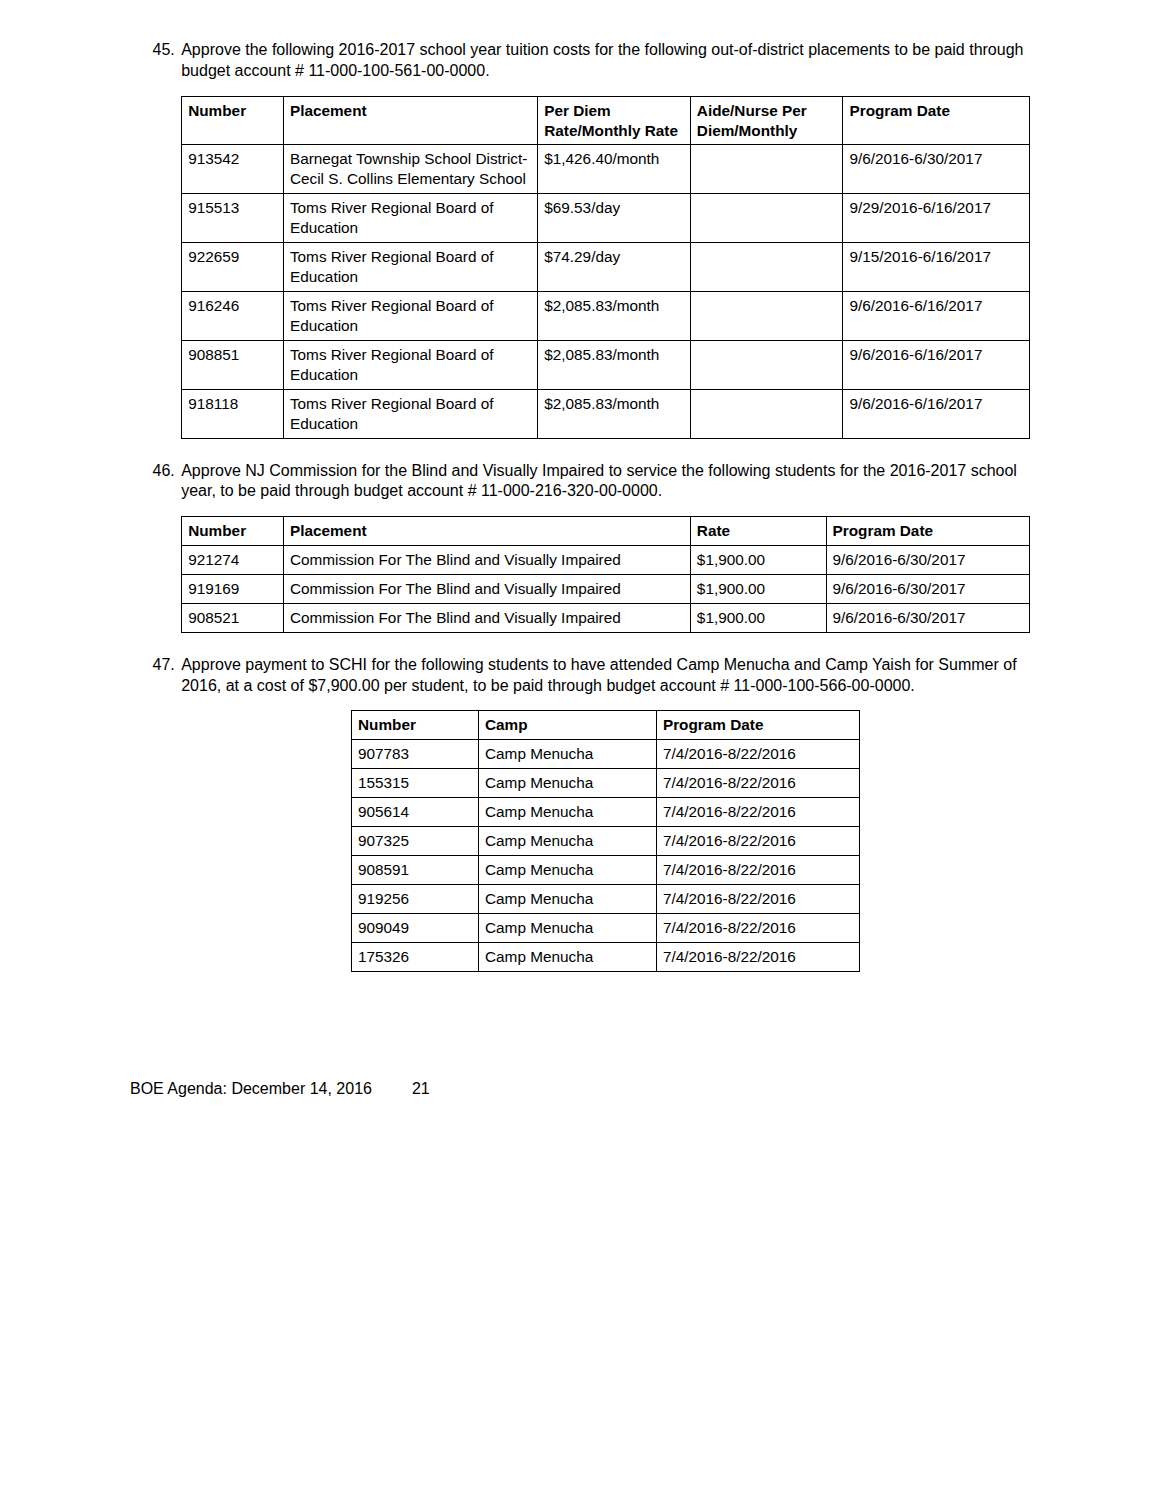45 Approve the following 2016-2017 school year tuition costs for the following out-of-district placements to be paid through budget account # 11-000-100-561-00-0000.
| Number | Placement | Per Diem Rate/Monthly Rate | Aide/Nurse Per Diem/Monthly | Program Date |
| --- | --- | --- | --- | --- |
| 913542 | Barnegat Township School District- Cecil S. Collins Elementary School | $1,426.40/month | | 9/6/2016-6/30/2017 |
| 915513 | Toms River Regional Board of Education | $69.53/day | | 9/29/2016-6/16/2017 |
| 922659 | Toms River Regional Board of Education | $74.29/day | | 9/15/2016-6/16/2017 |
| 916246 | Toms River Regional Board of Education | $2,085.83/month | | 9/6/2016-6/16/2017 |
| 908851 | Toms River Regional Board of Education | $2,085.83/month | | 9/6/2016-6/16/2017 |
| 918118 | Toms River Regional Board of Education | $2,085.83/month | | 9/6/2016-6/16/2017 |
46 Approve NJ Commission for the Blind and Visually Impaired to service the following students for the 2016-2017 school year, to be paid through budget account # 11-000-216-320-00-0000.
| Number | Placement | Rate | Program Date |
| --- | --- | --- | --- |
| 921274 | Commission For The Blind and Visually Impaired | $1,900.00 | 9/6/2016-6/30/2017 |
| 919169 | Commission For The Blind and Visually Impaired | $1,900.00 | 9/6/2016-6/30/2017 |
| 908521 | Commission For The Blind and Visually Impaired | $1,900.00 | 9/6/2016-6/30/2017 |
47 Approve payment to SCHI for the following students to have attended Camp Menucha and Camp Yaish for Summer of 2016, at a cost of $7,900.00 per student, to be paid through budget account # 11-000-100-566-00-0000.
| Number | Camp | Program Date |
| --- | --- | --- |
| 907783 | Camp Menucha | 7/4/2016-8/22/2016 |
| 155315 | Camp Menucha | 7/4/2016-8/22/2016 |
| 905614 | Camp Menucha | 7/4/2016-8/22/2016 |
| 907325 | Camp Menucha | 7/4/2016-8/22/2016 |
| 908591 | Camp Menucha | 7/4/2016-8/22/2016 |
| 919256 | Camp Menucha | 7/4/2016-8/22/2016 |
| 909049 | Camp Menucha | 7/4/2016-8/22/2016 |
| 175326 | Camp Menucha | 7/4/2016-8/22/2016 |
BOE Agenda: December 14, 201621